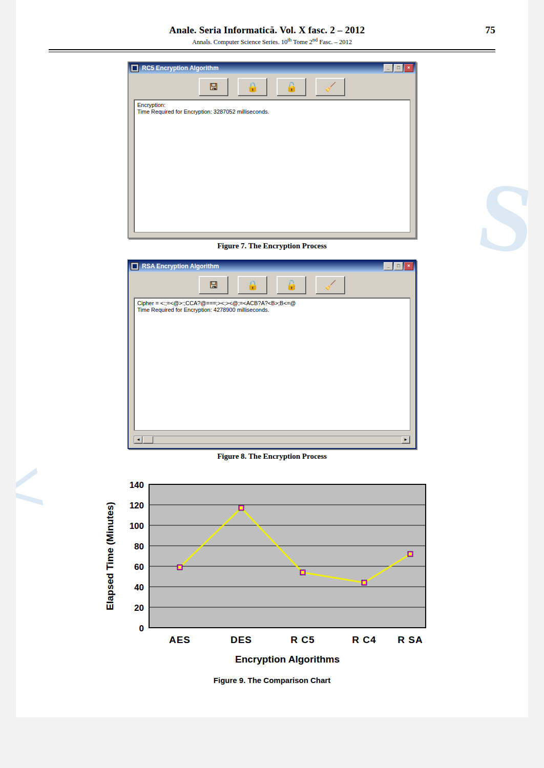S
<
75 Anale. Seria Informatică. Vol. X fasc. 2 – 2012
Annals. Computer Science Series. 10th Tome 2nd Fasc. – 2012
RC5 Encryption Algorithm _ □ ×
🖫 🔒 🔓 🧹
Encryption:
Time Required for Encryption: 3287052 milliseconds.
Figure 7. The Encryption Process
RSA Encryption Algorithm _ □ ×
🖫 🔒 🔓 🧹
Cipher = <:;=<@>:;CCA?@===;><;><@;=<ACB?A?<B>;B<=@
Time Required for Encryption: 4278900 milliseconds.
◄ ►
Figure 8. The Encryption Process
140 120 100 80 60 40 20 0 Elapsed Time (Minutes) AES DES R C5 R C4 R SA Encryption Algorithms
Figure 9. The Comparison Chart